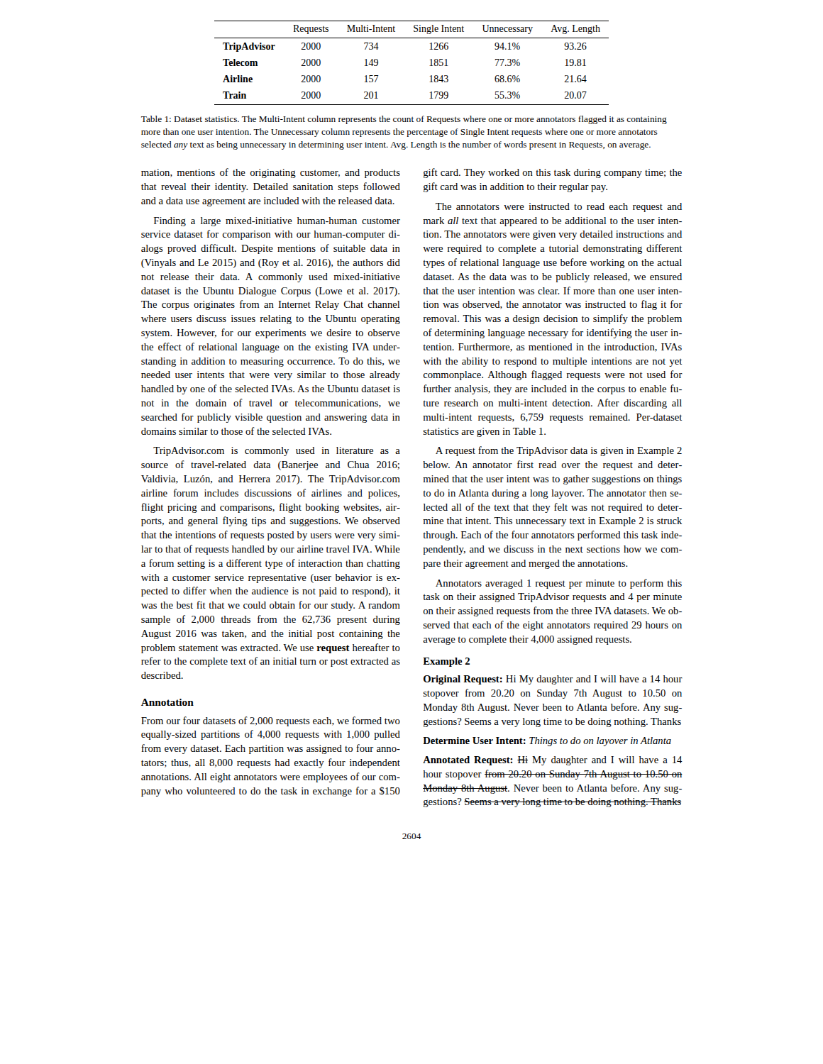| | Requests | Multi-Intent | Single Intent | Unnecessary | Avg. Length |
| --- | --- | --- | --- | --- | --- |
| TripAdvisor | 2000 | 734 | 1266 | 94.1% | 93.26 |
| Telecom | 2000 | 149 | 1851 | 77.3% | 19.81 |
| Airline | 2000 | 157 | 1843 | 68.6% | 21.64 |
| Train | 2000 | 201 | 1799 | 55.3% | 20.07 |
Table 1: Dataset statistics. The Multi-Intent column represents the count of Requests where one or more annotators flagged it as containing more than one user intention. The Unnecessary column represents the percentage of Single Intent requests where one or more annotators selected any text as being unnecessary in determining user intent. Avg. Length is the number of words present in Requests, on average.
mation, mentions of the originating customer, and products that reveal their identity. Detailed sanitation steps followed and a data use agreement are included with the released data.
Finding a large mixed-initiative human-human customer service dataset for comparison with our human-computer dialogs proved difficult. Despite mentions of suitable data in (Vinyals and Le 2015) and (Roy et al. 2016), the authors did not release their data. A commonly used mixed-initiative dataset is the Ubuntu Dialogue Corpus (Lowe et al. 2017). The corpus originates from an Internet Relay Chat channel where users discuss issues relating to the Ubuntu operating system. However, for our experiments we desire to observe the effect of relational language on the existing IVA understanding in addition to measuring occurrence. To do this, we needed user intents that were very similar to those already handled by one of the selected IVAs. As the Ubuntu dataset is not in the domain of travel or telecommunications, we searched for publicly visible question and answering data in domains similar to those of the selected IVAs.
TripAdvisor.com is commonly used in literature as a source of travel-related data (Banerjee and Chua 2016; Valdivia, Luzón, and Herrera 2017). The TripAdvisor.com airline forum includes discussions of airlines and polices, flight pricing and comparisons, flight booking websites, airports, and general flying tips and suggestions. We observed that the intentions of requests posted by users were very similar to that of requests handled by our airline travel IVA. While a forum setting is a different type of interaction than chatting with a customer service representative (user behavior is expected to differ when the audience is not paid to respond), it was the best fit that we could obtain for our study. A random sample of 2,000 threads from the 62,736 present during August 2016 was taken, and the initial post containing the problem statement was extracted. We use request hereafter to refer to the complete text of an initial turn or post extracted as described.
Annotation
From our four datasets of 2,000 requests each, we formed two equally-sized partitions of 4,000 requests with 1,000 pulled from every dataset. Each partition was assigned to four annotators; thus, all 8,000 requests had exactly four independent annotations. All eight annotators were employees of our company who volunteered to do the task in exchange for a $150 gift card. They worked on this task during company time; the gift card was in addition to their regular pay.
The annotators were instructed to read each request and mark all text that appeared to be additional to the user intention. The annotators were given very detailed instructions and were required to complete a tutorial demonstrating different types of relational language use before working on the actual dataset. As the data was to be publicly released, we ensured that the user intention was clear. If more than one user intention was observed, the annotator was instructed to flag it for removal. This was a design decision to simplify the problem of determining language necessary for identifying the user intention. Furthermore, as mentioned in the introduction, IVAs with the ability to respond to multiple intentions are not yet commonplace. Although flagged requests were not used for further analysis, they are included in the corpus to enable future research on multi-intent detection. After discarding all multi-intent requests, 6,759 requests remained. Per-dataset statistics are given in Table 1.
A request from the TripAdvisor data is given in Example 2 below. An annotator first read over the request and determined that the user intent was to gather suggestions on things to do in Atlanta during a long layover. The annotator then selected all of the text that they felt was not required to determine that intent. This unnecessary text in Example 2 is struck through. Each of the four annotators performed this task independently, and we discuss in the next sections how we compare their agreement and merged the annotations.
Annotators averaged 1 request per minute to perform this task on their assigned TripAdvisor requests and 4 per minute on their assigned requests from the three IVA datasets. We observed that each of the eight annotators required 29 hours on average to complete their 4,000 assigned requests.
Example 2
Original Request: Hi My daughter and I will have a 14 hour stopover from 20.20 on Sunday 7th August to 10.50 on Monday 8th August. Never been to Atlanta before. Any suggestions? Seems a very long time to be doing nothing. Thanks
Determine User Intent: Things to do on layover in Atlanta
Annotated Request: Hi My daughter and I will have a 14 hour stopover from 20.20 on Sunday 7th August to 10.50 on Monday 8th August. Never been to Atlanta before. Any suggestions? Seems a very long time to be doing nothing. Thanks
2604